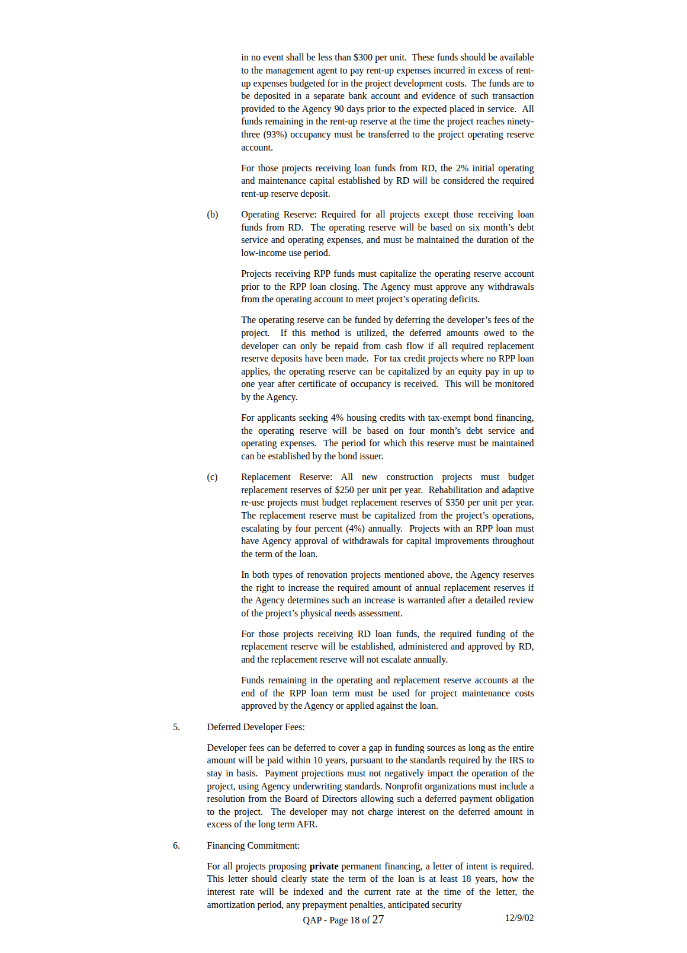in no event shall be less than $300 per unit. These funds should be available to the management agent to pay rent-up expenses incurred in excess of rent-up expenses budgeted for in the project development costs. The funds are to be deposited in a separate bank account and evidence of such transaction provided to the Agency 90 days prior to the expected placed in service. All funds remaining in the rent-up reserve at the time the project reaches ninety-three (93%) occupancy must be transferred to the project operating reserve account.
For those projects receiving loan funds from RD, the 2% initial operating and maintenance capital established by RD will be considered the required rent-up reserve deposit.
(b)
Operating Reserve: Required for all projects except those receiving loan funds from RD. The operating reserve will be based on six month’s debt service and operating expenses, and must be maintained the duration of the low-income use period.
Projects receiving RPP funds must capitalize the operating reserve account prior to the RPP loan closing. The Agency must approve any withdrawals from the operating account to meet project’s operating deficits.
The operating reserve can be funded by deferring the developer’s fees of the project. If this method is utilized, the deferred amounts owed to the developer can only be repaid from cash flow if all required replacement reserve deposits have been made. For tax credit projects where no RPP loan applies, the operating reserve can be capitalized by an equity pay in up to one year after certificate of occupancy is received. This will be monitored by the Agency.
For applicants seeking 4% housing credits with tax-exempt bond financing, the operating reserve will be based on four month’s debt service and operating expenses. The period for which this reserve must be maintained can be established by the bond issuer.
(c)
Replacement Reserve: All new construction projects must budget replacement reserves of $250 per unit per year. Rehabilitation and adaptive re-use projects must budget replacement reserves of $350 per unit per year. The replacement reserve must be capitalized from the project’s operations, escalating by four percent (4%) annually. Projects with an RPP loan must have Agency approval of withdrawals for capital improvements throughout the term of the loan.
In both types of renovation projects mentioned above, the Agency reserves the right to increase the required amount of annual replacement reserves if the Agency determines such an increase is warranted after a detailed review of the project’s physical needs assessment.
For those projects receiving RD loan funds, the required funding of the replacement reserve will be established, administered and approved by RD, and the replacement reserve will not escalate annually.
Funds remaining in the operating and replacement reserve accounts at the end of the RPP loan term must be used for project maintenance costs approved by the Agency or applied against the loan.
5.
Deferred Developer Fees:
Developer fees can be deferred to cover a gap in funding sources as long as the entire amount will be paid within 10 years, pursuant to the standards required by the IRS to stay in basis. Payment projections must not negatively impact the operation of the project, using Agency underwriting standards. Nonprofit organizations must include a resolution from the Board of Directors allowing such a deferred payment obligation to the project. The developer may not charge interest on the deferred amount in excess of the long term AFR.
6.
Financing Commitment:
For all projects proposing private permanent financing, a letter of intent is required. This letter should clearly state the term of the loan is at least 18 years, how the interest rate will be indexed and the current rate at the time of the letter, the amortization period, any prepayment penalties, anticipated security
QAP - Page 18 of 27 12/9/02